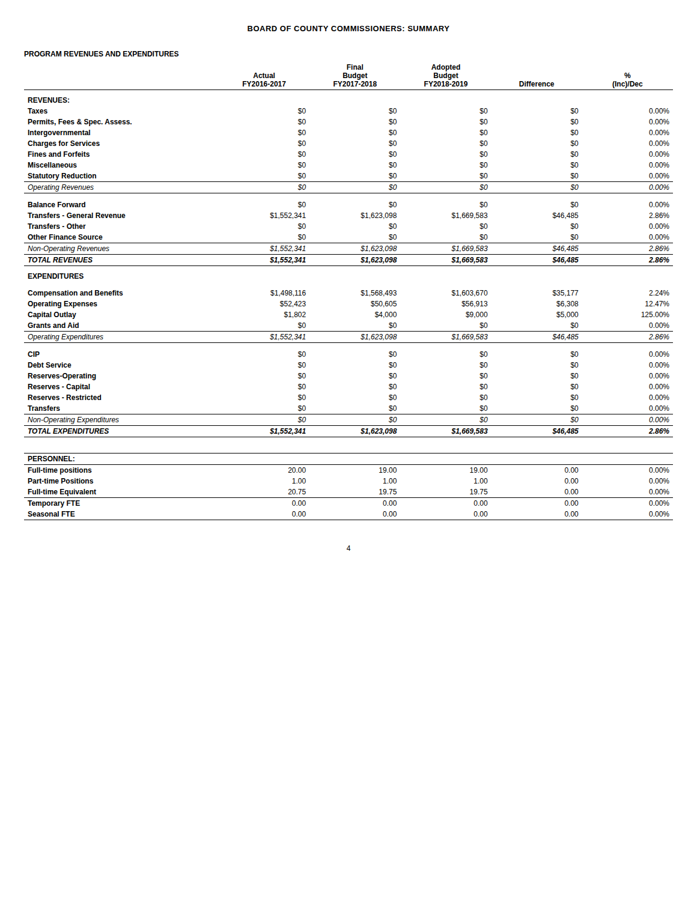BOARD OF COUNTY COMMISSIONERS: SUMMARY
PROGRAM REVENUES AND EXPENDITURES
| | Actual FY2016-2017 | Final Budget FY2017-2018 | Adopted Budget FY2018-2019 | Difference | % (Inc)/Dec |
| --- | --- | --- | --- | --- | --- |
| REVENUES: |
| Taxes | $0 | $0 | $0 | $0 | 0.00% |
| Permits, Fees & Spec. Assess. | $0 | $0 | $0 | $0 | 0.00% |
| Intergovernmental | $0 | $0 | $0 | $0 | 0.00% |
| Charges for Services | $0 | $0 | $0 | $0 | 0.00% |
| Fines and Forfeits | $0 | $0 | $0 | $0 | 0.00% |
| Miscellaneous | $0 | $0 | $0 | $0 | 0.00% |
| Statutory Reduction | $0 | $0 | $0 | $0 | 0.00% |
| Operating Revenues | $0 | $0 | $0 | $0 | 0.00% |
| Balance Forward | $0 | $0 | $0 | $0 | 0.00% |
| Transfers - General Revenue | $1,552,341 | $1,623,098 | $1,669,583 | $46,485 | 2.86% |
| Transfers - Other | $0 | $0 | $0 | $0 | 0.00% |
| Other Finance Source | $0 | $0 | $0 | $0 | 0.00% |
| Non-Operating Revenues | $1,552,341 | $1,623,098 | $1,669,583 | $46,485 | 2.86% |
| TOTAL REVENUES | $1,552,341 | $1,623,098 | $1,669,583 | $46,485 | 2.86% |
| EXPENDITURES |
| Compensation and Benefits | $1,498,116 | $1,568,493 | $1,603,670 | $35,177 | 2.24% |
| Operating Expenses | $52,423 | $50,605 | $56,913 | $6,308 | 12.47% |
| Capital Outlay | $1,802 | $4,000 | $9,000 | $5,000 | 125.00% |
| Grants and Aid | $0 | $0 | $0 | $0 | 0.00% |
| Operating Expenditures | $1,552,341 | $1,623,098 | $1,669,583 | $46,485 | 2.86% |
| CIP | $0 | $0 | $0 | $0 | 0.00% |
| Debt Service | $0 | $0 | $0 | $0 | 0.00% |
| Reserves-Operating | $0 | $0 | $0 | $0 | 0.00% |
| Reserves - Capital | $0 | $0 | $0 | $0 | 0.00% |
| Reserves - Restricted | $0 | $0 | $0 | $0 | 0.00% |
| Transfers | $0 | $0 | $0 | $0 | 0.00% |
| Non-Operating Expenditures | $0 | $0 | $0 | $0 | 0.00% |
| TOTAL EXPENDITURES | $1,552,341 | $1,623,098 | $1,669,583 | $46,485 | 2.86% |
| PERSONNEL: | | | | | |
| Full-time positions | 20.00 | 19.00 | 19.00 | 0.00 | 0.00% |
| Part-time Positions | 1.00 | 1.00 | 1.00 | 0.00 | 0.00% |
| Full-time Equivalent | 20.75 | 19.75 | 19.75 | 0.00 | 0.00% |
| Temporary FTE | 0.00 | 0.00 | 0.00 | 0.00 | 0.00% |
| Seasonal FTE | 0.00 | 0.00 | 0.00 | 0.00 | 0.00% |
4